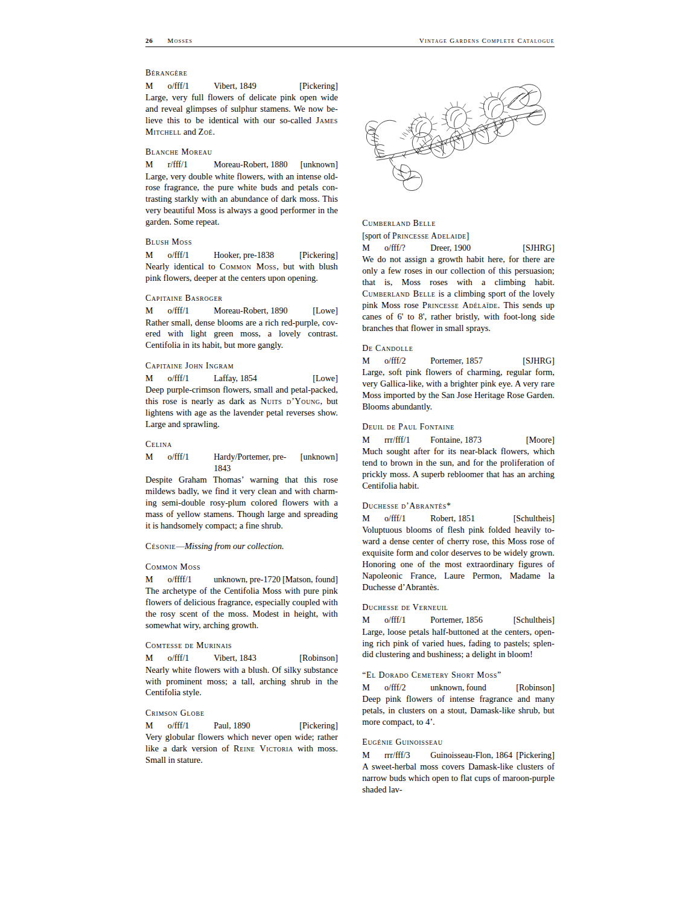26 Mosses Vintage Gardens Complete Catalogue
Bérangère
M o/fff/1 Vibert, 1849 [Pickering]
Large, very full flowers of delicate pink open wide and reveal glimpses of sulphur stamens. We now believe this to be identical with our so-called James Mitchell and Zoé.
Blanche Moreau
M r/fff/1 Moreau-Robert, 1880 [unknown]
Large, very double white flowers, with an intense old-rose fragrance, the pure white buds and petals contrasting starkly with an abundance of dark moss. This very beautiful Moss is always a good performer in the garden. Some repeat.
Blush Moss
M o/fff/1 Hooker, pre-1838 [Pickering]
Nearly identical to Common Moss, but with blush pink flowers, deeper at the centers upon opening.
Capitaine Basroger
M o/fff/1 Moreau-Robert, 1890 [Lowe]
Rather small, dense blooms are a rich red-purple, covered with light green moss, a lovely contrast. Centifolia in its habit, but more gangly.
Capitaine John Ingram
M o/fff/1 Laffay, 1854 [Lowe]
Deep purple-crimson flowers, small and petal-packed, this rose is nearly as dark as Nuits d’Young, but lightens with age as the lavender petal reverses show. Large and sprawling.
Celina
M o/fff/1 Hardy/Portemer, pre-1843 [unknown]
Despite Graham Thomas’ warning that this rose mildews badly, we find it very clean and with charming semi-double rosy-plum colored flowers with a mass of yellow stamens. Though large and spreading it is handsomely compact; a fine shrub.
Césonie—Missing from our collection.
Common Moss
M o/ffff/1 unknown, pre-1720 [Matson, found]
The archetype of the Centifolia Moss with pure pink flowers of delicious fragrance, especially coupled with the rosy scent of the moss. Modest in height, with somewhat wiry, arching growth.
Comtesse de Murinais
M o/fff/1 Vibert, 1843 [Robinson]
Nearly white flowers with a blush. Of silky substance with prominent moss; a tall, arching shrub in the Centifolia style.
Crimson Globe
M o/fff/1 Paul, 1890 [Pickering]
Very globular flowers which never open wide; rather like a dark version of Reine Victoria with moss. Small in stature.
Engraving of a Moss rose branch
Cumberland Belle
[sport of Princesse Adelaide]
M o/fff/? Dreer, 1900 [SJHRG]
We do not assign a growth habit here, for there are only a few roses in our collection of this persuasion; that is, Moss roses with a climbing habit. Cumberland Belle is a climbing sport of the lovely pink Moss rose Princesse Adélaïde. This sends up canes of 6' to 8', rather bristly, with foot-long side branches that flower in small sprays.
De Candolle
M o/fff/2 Portemer, 1857 [SJHRG]
Large, soft pink flowers of charming, regular form, very Gallica-like, with a brighter pink eye. A very rare Moss imported by the San Jose Heritage Rose Garden. Blooms abundantly.
Deuil de Paul Fontaine
M rrr/fff/1 Fontaine, 1873 [Moore]
Much sought after for its near-black flowers, which tend to brown in the sun, and for the proliferation of prickly moss. A superb rebloomer that has an arching Centifolia habit.
Duchesse d’Abrantès*
M o/fff/1 Robert, 1851 [Schultheis]
Voluptuous blooms of flesh pink folded heavily toward a dense center of cherry rose, this Moss rose of exquisite form and color deserves to be widely grown. Honoring one of the most extraordinary figures of Napoleonic France, Laure Permon, Madame la Duchesse d’Abrantès.
Duchesse de Verneuil
M o/fff/1 Portemer, 1856 [Schultheis]
Large, loose petals half-buttoned at the centers, opening rich pink of varied hues, fading to pastels; splendid clustering and bushiness; a delight in bloom!
“El Dorado Cemetery Short Moss”
M o/fff/2 unknown, found [Robinson]
Deep pink flowers of intense fragrance and many petals, in clusters on a stout, Damask-like shrub, but more compact, to 4’.
Eugénie Guinoisseau
M rrr/fff/3 Guinoisseau-Flon, 1864 [Pickering]
A sweet-herbal moss covers Damask-like clusters of narrow buds which open to flat cups of maroon-purple shaded lav-